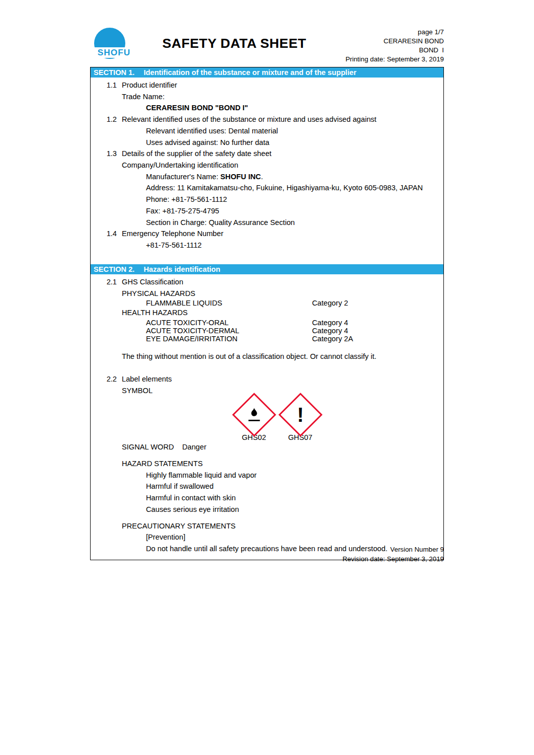SHOFU
SAFETY DATA SHEET
page 1/7
CERARESIN BOND
BOND I
Printing date: September 3, 2019
SECTION 1. Identification of the substance or mixture and of the supplier
1.1
Product identifier
Trade Name:
CERARESIN BOND "BOND I"
1.2
Relevant identified uses of the substance or mixture and uses advised against
Relevant identified uses: Dental material
Uses advised against: No further data
1.3
Details of the supplier of the safety date sheet
Company/Undertaking identification
Manufacturer's Name: SHOFU INC.
Address: 11 Kamitakamatsu-cho, Fukuine, Higashiyama-ku, Kyoto 605-0983, JAPAN
Phone: +81-75-561-1112
Fax: +81-75-275-4795
Section in Charge: Quality Assurance Section
1.4
Emergency Telephone Number
+81-75-561-1112
SECTION 2. Hazards identification
2.1
GHS Classification
PHYSICAL HAZARDS
FLAMMABLE LIQUIDS
Category 2
HEALTH HAZARDS
ACUTE TOXICITY-ORAL
Category 4
ACUTE TOXICITY-DERMAL
Category 4
EYE DAMAGE/IRRITATION
Category 2A
The thing without mention is out of a classification object. Or cannot classify it.
2.2
Label elements
SYMBOL
GHS02
!
GHS07
SIGNAL WORD Danger
HAZARD STATEMENTS
Highly flammable liquid and vapor
Harmful if swallowed
Harmful in contact with skin
Causes serious eye irritation
PRECAUTIONARY STATEMENTS
[Prevention]
Do not handle until all safety precautions have been read and understood.
Version Number 9
Revision date: September 3, 2019